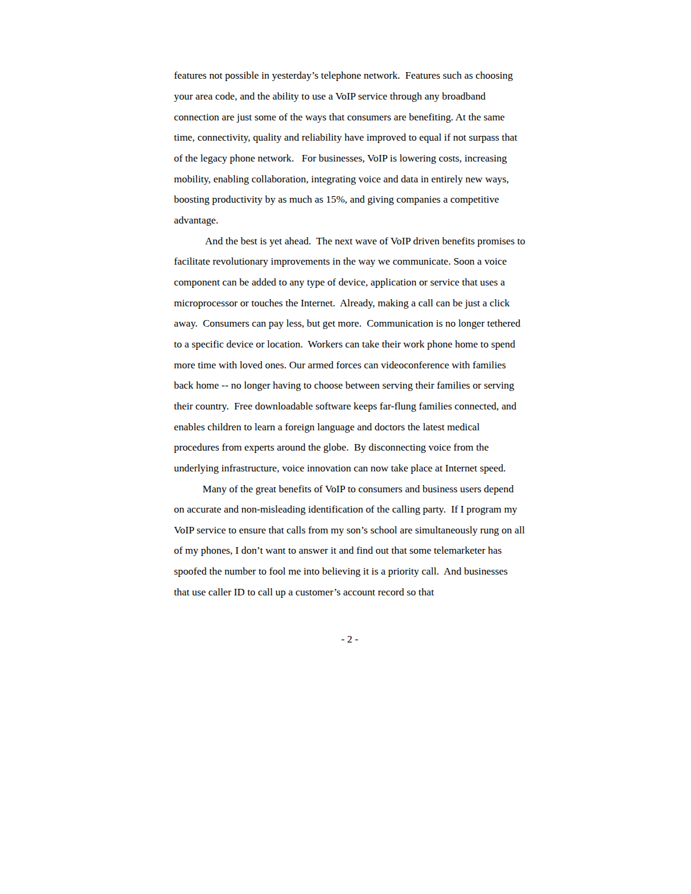features not possible in yesterday’s telephone network. Features such as choosing your area code, and the ability to use a VoIP service through any broadband connection are just some of the ways that consumers are benefiting. At the same time, connectivity, quality and reliability have improved to equal if not surpass that of the legacy phone network. For businesses, VoIP is lowering costs, increasing mobility, enabling collaboration, integrating voice and data in entirely new ways, boosting productivity by as much as 15%, and giving companies a competitive advantage.
And the best is yet ahead. The next wave of VoIP driven benefits promises to facilitate revolutionary improvements in the way we communicate. Soon a voice component can be added to any type of device, application or service that uses a microprocessor or touches the Internet. Already, making a call can be just a click away. Consumers can pay less, but get more. Communication is no longer tethered to a specific device or location. Workers can take their work phone home to spend more time with loved ones. Our armed forces can videoconference with families back home -- no longer having to choose between serving their families or serving their country. Free downloadable software keeps far-flung families connected, and enables children to learn a foreign language and doctors the latest medical procedures from experts around the globe. By disconnecting voice from the underlying infrastructure, voice innovation can now take place at Internet speed.
Many of the great benefits of VoIP to consumers and business users depend on accurate and non-misleading identification of the calling party. If I program my VoIP service to ensure that calls from my son’s school are simultaneously rung on all of my phones, I don’t want to answer it and find out that some telemarketer has spoofed the number to fool me into believing it is a priority call. And businesses that use caller ID to call up a customer’s account record so that
- 2 -